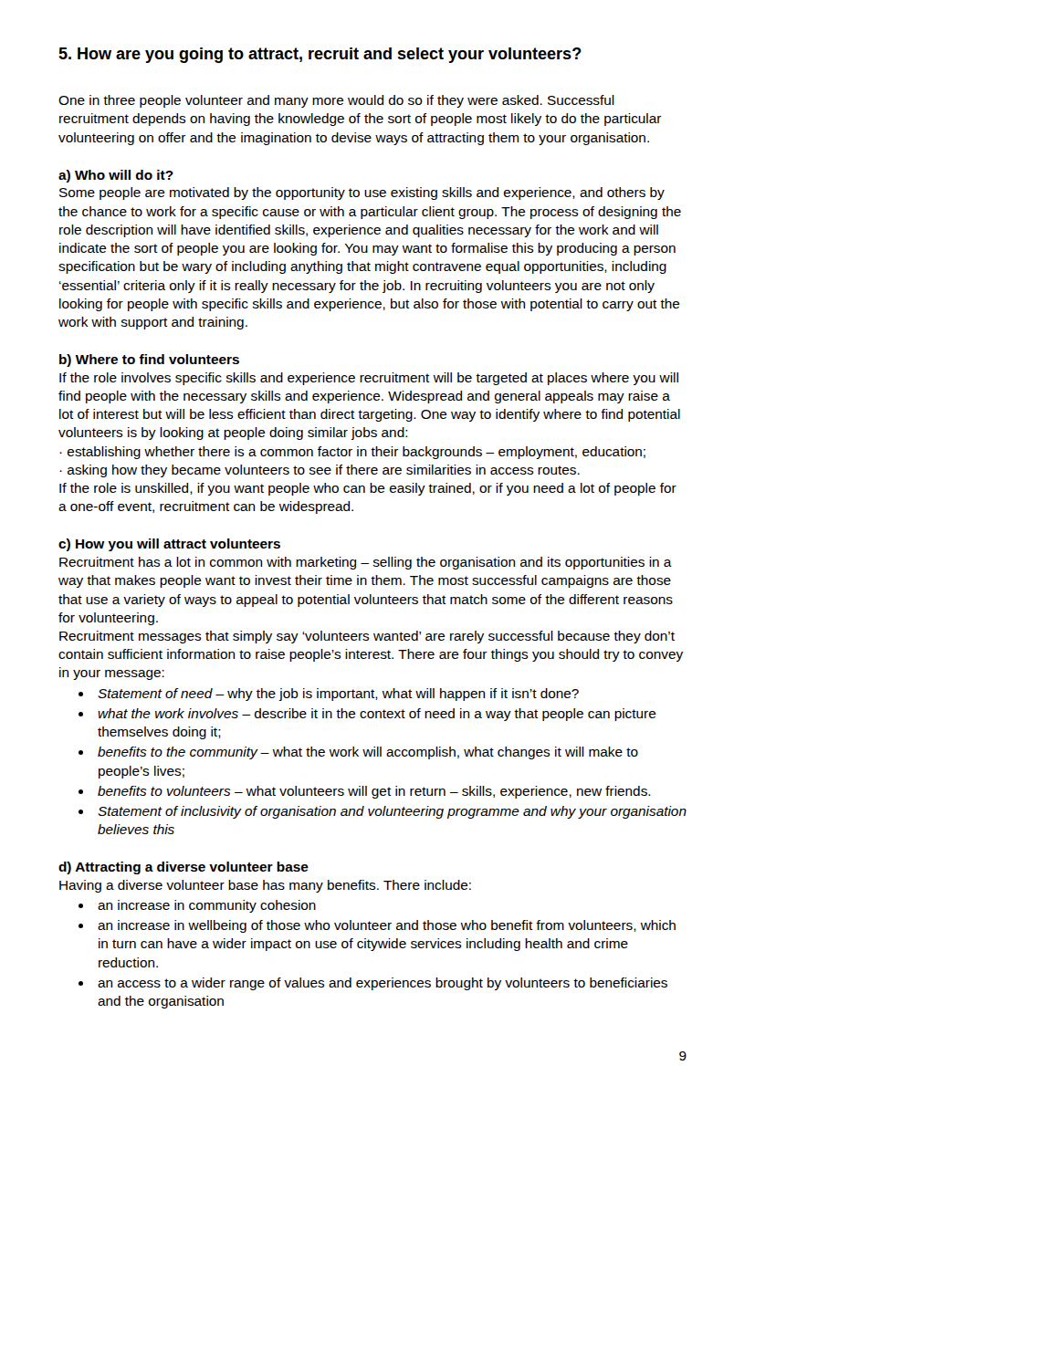5. How are you going to attract, recruit and select your volunteers?
One in three people volunteer and many more would do so if they were asked. Successful recruitment depends on having the knowledge of the sort of people most likely to do the particular volunteering on offer and the imagination to devise ways of attracting them to your organisation.
a) Who will do it?
Some people are motivated by the opportunity to use existing skills and experience, and others by the chance to work for a specific cause or with a particular client group. The process of designing the role description will have identified skills, experience and qualities necessary for the work and will indicate the sort of people you are looking for. You may want to formalise this by producing a person specification but be wary of including anything that might contravene equal opportunities, including ‘essential’ criteria only if it is really necessary for the job. In recruiting volunteers you are not only looking for people with specific skills and experience, but also for those with potential to carry out the work with support and training.
b) Where to find volunteers
If the role involves specific skills and experience recruitment will be targeted at places where you will find people with the necessary skills and experience. Widespread and general appeals may raise a lot of interest but will be less efficient than direct targeting. One way to identify where to find potential volunteers is by looking at people doing similar jobs and:
· establishing whether there is a common factor in their backgrounds – employment, education;
· asking how they became volunteers to see if there are similarities in access routes.
If the role is unskilled, if you want people who can be easily trained, or if you need a lot of people for a one-off event, recruitment can be widespread.
c) How you will attract volunteers
Recruitment has a lot in common with marketing – selling the organisation and its opportunities in a way that makes people want to invest their time in them. The most successful campaigns are those that use a variety of ways to appeal to potential volunteers that match some of the different reasons for volunteering.
Recruitment messages that simply say ‘volunteers wanted’ are rarely successful because they don’t contain sufficient information to raise people’s interest. There are four things you should try to convey in your message:
Statement of need – why the job is important, what will happen if it isn’t done?
what the work involves – describe it in the context of need in a way that people can picture themselves doing it;
benefits to the community – what the work will accomplish, what changes it will make to people’s lives;
benefits to volunteers – what volunteers will get in return – skills, experience, new friends.
Statement of inclusivity of organisation and volunteering programme and why your organisation believes this
d) Attracting a diverse volunteer base
Having a diverse volunteer base has many benefits. There include:
an increase in community cohesion
an increase in wellbeing of those who volunteer and those who benefit from volunteers, which in turn can have a wider impact on use of citywide services including health and crime reduction.
an access to a wider range of values and experiences brought by volunteers to beneficiaries and the organisation
9